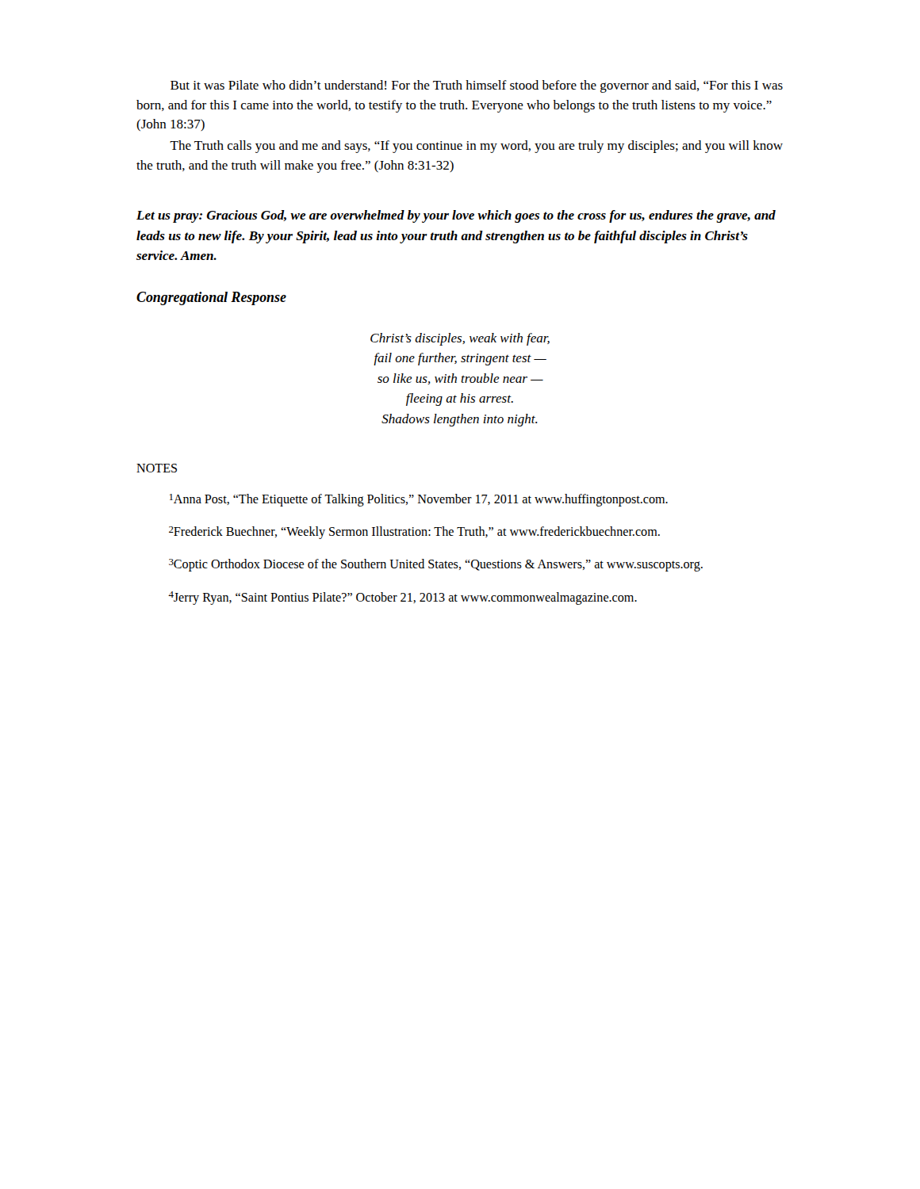But it was Pilate who didn’t understand! For the Truth himself stood before the governor and said, “For this I was born, and for this I came into the world, to testify to the truth. Everyone who belongs to the truth listens to my voice.” (John 18:37)
The Truth calls you and me and says, “If you continue in my word, you are truly my disciples; and you will know the truth, and the truth will make you free.” (John 8:31-32)
Let us pray: Gracious God, we are overwhelmed by your love which goes to the cross for us, endures the grave, and leads us to new life. By your Spirit, lead us into your truth and strengthen us to be faithful disciples in Christ’s service. Amen.
Congregational Response
Christ’s disciples, weak with fear, fail one further, stringent test — so like us, with trouble near — fleeing at his arrest. Shadows lengthen into night.
NOTES
1Anna Post, “The Etiquette of Talking Politics,” November 17, 2011 at www.huffingtonpost.com.
2Frederick Buechner, “Weekly Sermon Illustration: The Truth,” at www.frederickbuechner.com.
3Coptic Orthodox Diocese of the Southern United States, “Questions & Answers,” at www.suscopts.org.
4Jerry Ryan, “Saint Pontius Pilate?” October 21, 2013 at www.commonwealmagazine.com.